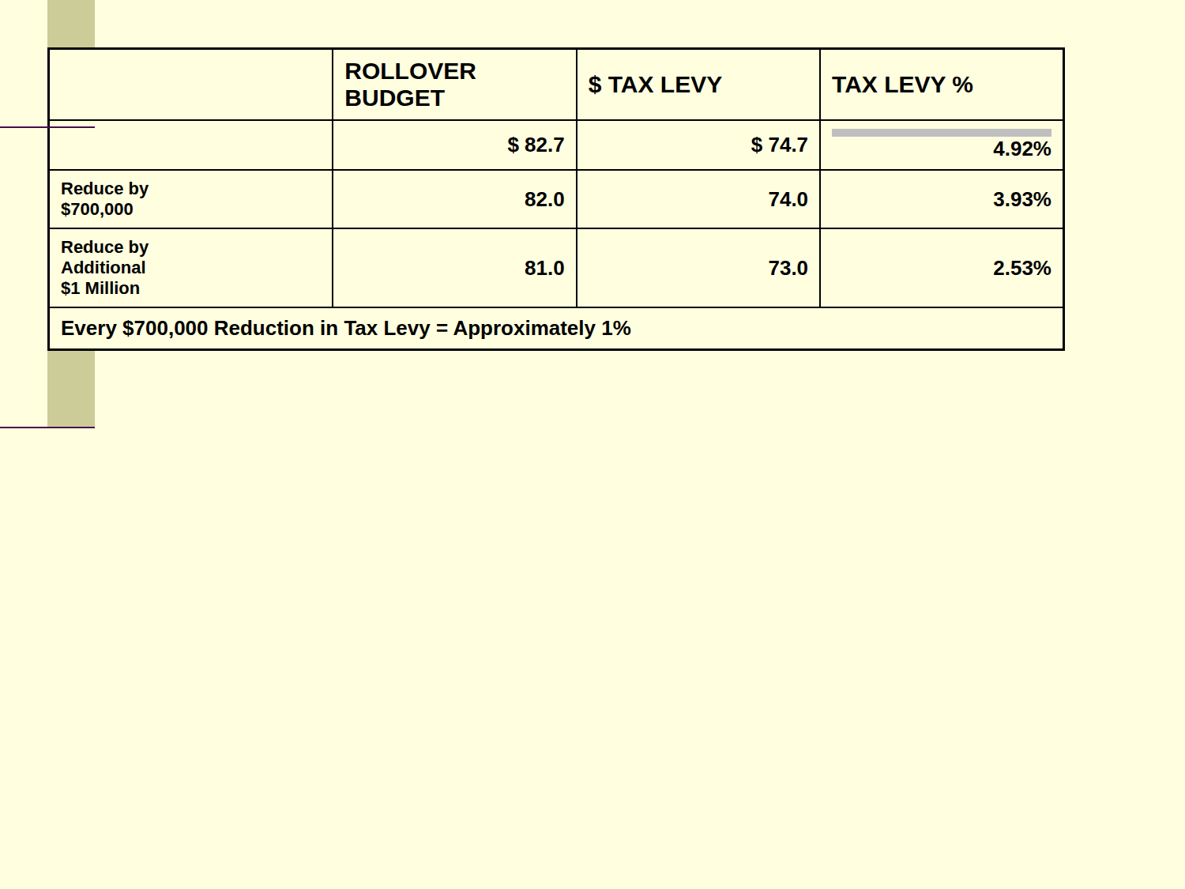| | ROLLOVER BUDGET | $ TAX LEVY | TAX LEVY % |
| --- | --- | --- | --- |
| | $ 82.7 | $ 74.7 | 4.92% |
| Reduce by $700,000 | 82.0 | 74.0 | 3.93% |
| Reduce by Additional $1 Million | 81.0 | 73.0 | 2.53% |
| Every $700,000 Reduction in Tax Levy = Approximately 1% |